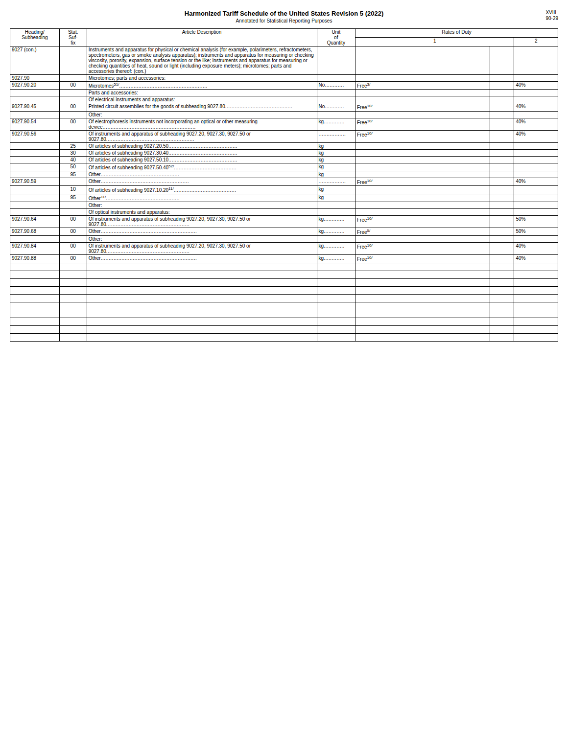XVIII
90-29
Harmonized Tariff Schedule of the United States Revision 5 (2022)
Annotated for Statistical Reporting Purposes
| Heading/ Subheading | Stat. Suf- fix | Article Description | Unit of Quantity | Rates of Duty |
| --- | --- | --- | --- | --- |
| 1 | 2 |
| 9027 (con.) | | Instruments and apparatus for physical or chemical analysis (for example, polarimeters, refractometers, spectrometers, gas or smoke analysis apparatus); instruments and apparatus for measuring or checking viscosity, porosity, expansion, surface tension or the like; instruments and apparatus for measuring or checking quantities of heat, sound or light (including exposure meters); microtomes; parts and accessories thereof: (con.) | | | | |
| 9027.90 | | Microtomes; parts and accessories: | | | | |
| 9027.90.20 | 00 | Microtomes 51/ ....................................................... | No ............ | Free 3/ | | 40% |
| | | Parts and accessories: | | | | |
| | | Of electrical instruments and apparatus: | | | | |
| 9027.90.45 | 00 | Printed circuit assemblies for the goods of subheading 9027.80 .......................................... | No ............ | Free 10/ | | 40% |
| | | Other: | | | | |
| 9027.90.54 | 00 | Of electrophoresis instruments not incorporating an optical or other measuring device .......................................................... | kg ............. | Free 10/ | | 40% |
| 9027.90.56 | | Of instruments and apparatus of subheading 9027.20, 9027.30, 9027.50 or 9027.80 ....................................................... | ................. | Free 10/ | | 40% |
| | 25 | Of articles of subheading 9027.20.50 ........................................... | kg | | | |
| | 30 | Of articles of subheading 9027.30.40 ........................................... | kg | | | |
| | 40 | Of articles of subheading 9027.50.10 ........................................... | kg | | | |
| | 50 | Of articles of subheading 9027.50.40 52/ ....................................... | kg | | | |
| | 95 | Other ................................................. | kg | | | |
| 9027.90.59 | | Other ....................................................... | ................. | Free 10/ | | 40% |
| | 10 | Of articles of subheading 9027.10.20 11/ ....................................... | kg | | | |
| | 95 | Other 11/ .............................................. | kg | | | |
| | | Other: | | | | |
| | | Of optical instruments and apparatus: | | | | |
| 9027.90.64 | 00 | Of instruments and apparatus of subheading 9027.20, 9027.30, 9027.50 or 9027.80 .................................................... | kg ............. | Free 10/ | | 50% |
| 9027.90.68 | 00 | Other ............................................................ | kg ............. | Free 5/ | | 50% |
| | | Other: | | | | |
| 9027.90.84 | 00 | Of instruments and apparatus of subheading 9027.20, 9027.30, 9027.50 or 9027.80 .................................................... | kg ............. | Free 10/ | | 40% |
| 9027.90.88 | 00 | Other ............................................................ | kg ............. | Free 10/ | | 40% |